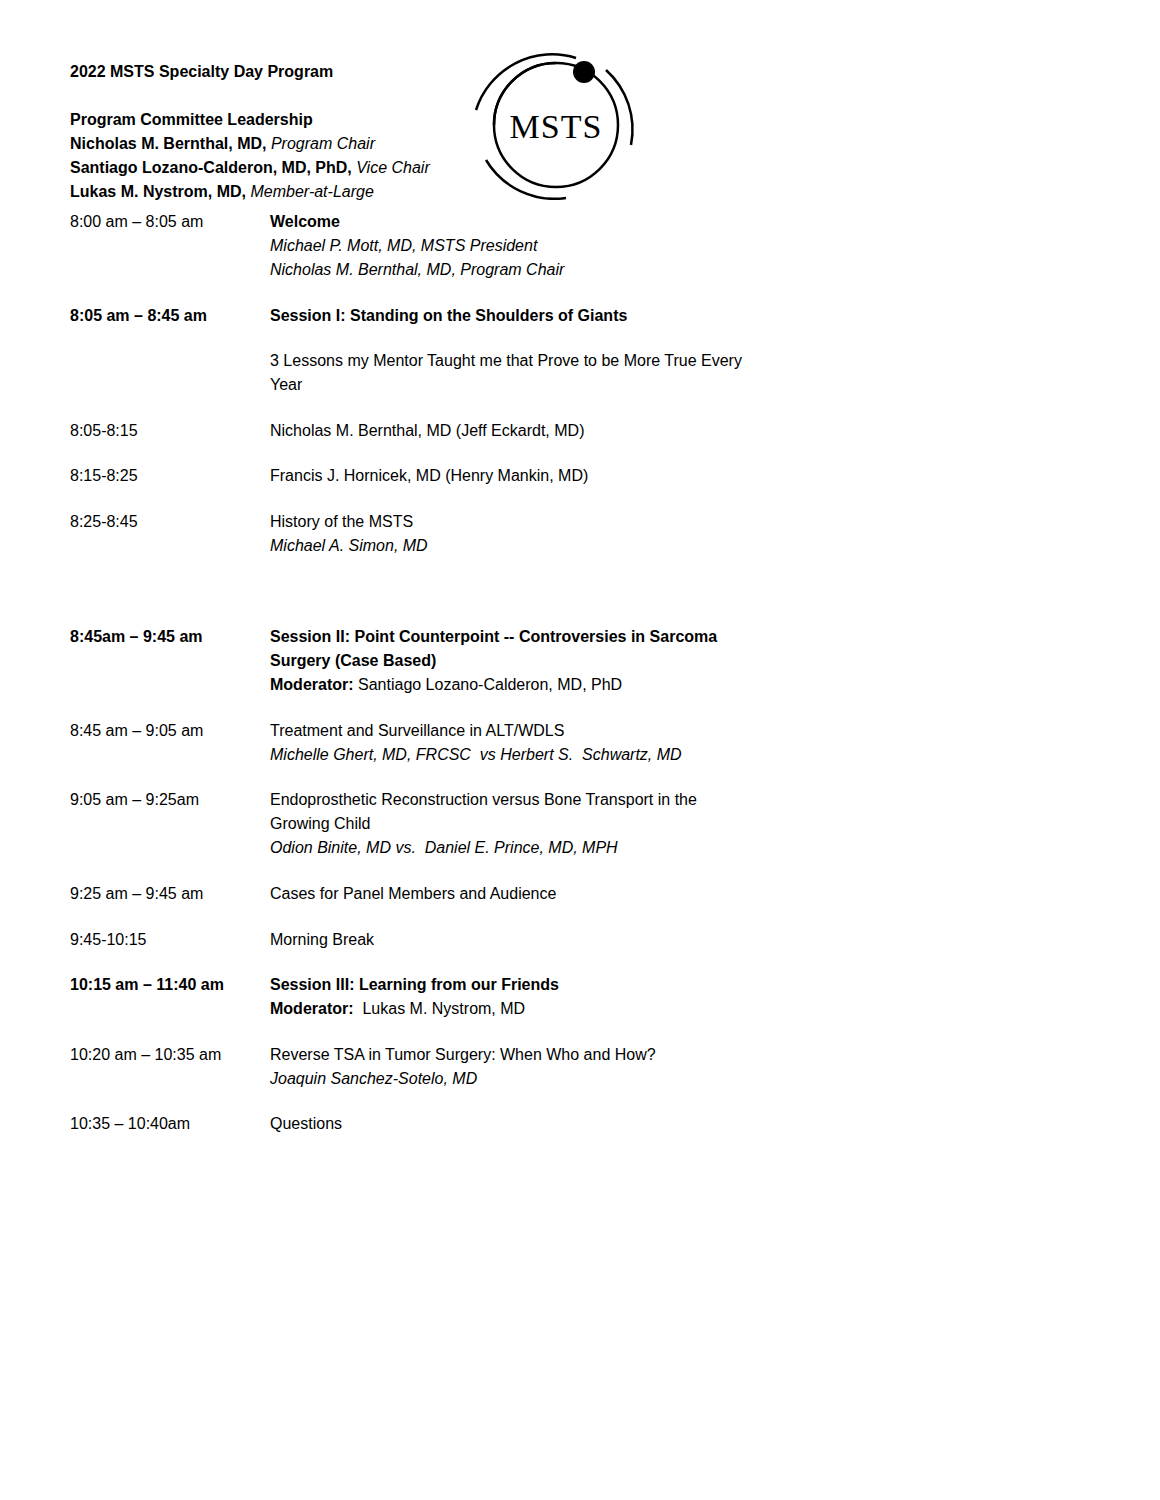MSTS
2022 MSTS Specialty Day Program
Program Committee Leadership
Nicholas M. Bernthal, MD, Program Chair
Santiago Lozano-Calderon, MD, PhD, Vice Chair
Lukas M. Nystrom, MD, Member-at-Large
| 8:00 am – 8:05 am | Welcome Michael P. Mott, MD, MSTS President Nicholas M. Bernthal, MD, Program Chair |
| 8:05 am – 8:45 am | Session I: Standing on the Shoulders of Giants |
| | 3 Lessons my Mentor Taught me that Prove to be More True Every Year |
| 8:05-8:15 | Nicholas M. Bernthal, MD (Jeff Eckardt, MD) |
| 8:15-8:25 | Francis J. Hornicek, MD (Henry Mankin, MD) |
| 8:25-8:45 | History of the MSTS Michael A. Simon, MD |
| 8:45am – 9:45 am | Session II: Point Counterpoint -- Controversies in Sarcoma Surgery (Case Based) Moderator: Santiago Lozano-Calderon, MD, PhD |
| 8:45 am – 9:05 am | Treatment and Surveillance in ALT/WDLS Michelle Ghert, MD, FRCSC vs Herbert S. Schwartz, MD |
| 9:05 am – 9:25am | Endoprosthetic Reconstruction versus Bone Transport in the Growing Child Odion Binite, MD vs. Daniel E. Prince, MD, MPH |
| 9:25 am – 9:45 am | Cases for Panel Members and Audience |
| 9:45-10:15 | Morning Break |
| 10:15 am – 11:40 am | Session III: Learning from our Friends Moderator: Lukas M. Nystrom, MD |
| 10:20 am – 10:35 am | Reverse TSA in Tumor Surgery: When Who and How? Joaquin Sanchez-Sotelo, MD |
| 10:35 – 10:40am | Questions |